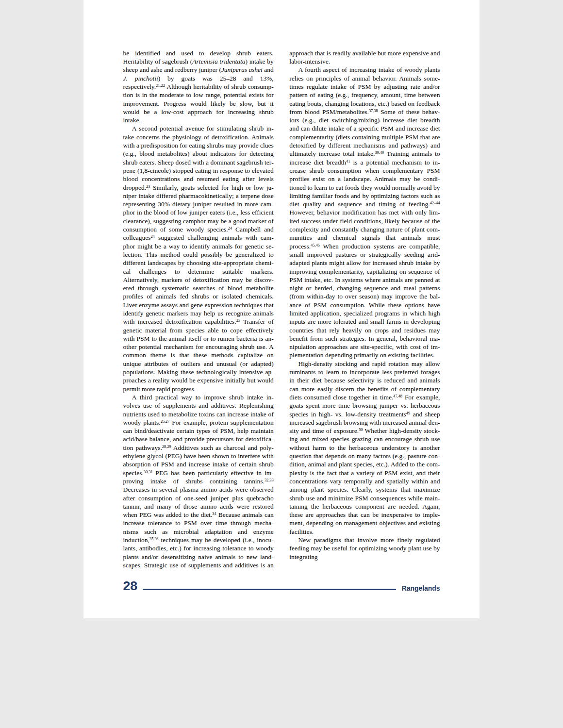be identified and used to develop shrub eaters. Heritability of sagebrush (Artemisia tridentata) intake by sheep and ashe and redberry juniper (Juniperus ashei and J. pinchotii) by goats was 25–28 and 13%, respectively.21,22 Although heritability of shrub consumption is in the moderate to low range, potential exists for improvement. Progress would likely be slow, but it would be a low-cost approach for increasing shrub intake.
A second potential avenue for stimulating shrub intake concerns the physiology of detoxification. Animals with a predisposition for eating shrubs may provide clues (e.g., blood metabolites) about indicators for detecting shrub eaters. Sheep dosed with a dominant sagebrush terpene (1,8-cineole) stopped eating in response to elevated blood concentrations and resumed eating after levels dropped.23 Similarly, goats selected for high or low juniper intake differed pharmacokinetically; a terpene dose representing 30% dietary juniper resulted in more camphor in the blood of low juniper eaters (i.e., less efficient clearance), suggesting camphor may be a good marker of consumption of some woody species.24 Campbell and colleagues24 suggested challenging animals with camphor might be a way to identify animals for genetic selection. This method could possibly be generalized to different landscapes by choosing site-appropriate chemical challenges to determine suitable markers. Alternatively, markers of detoxification may be discovered through systematic searches of blood metabolite profiles of animals fed shrubs or isolated chemicals. Liver enzyme assays and gene expression techniques that identify genetic markers may help us recognize animals with increased detoxification capabilities.25 Transfer of genetic material from species able to cope effectively with PSM to the animal itself or to rumen bacteria is another potential mechanism for encouraging shrub use. A common theme is that these methods capitalize on unique attributes of outliers and unusual (or adapted) populations. Making these technologically intensive approaches a reality would be expensive initially but would permit more rapid progress.
A third practical way to improve shrub intake involves use of supplements and additives. Replenishing nutrients used to metabolize toxins can increase intake of woody plants.26,27 For example, protein supplementation can bind/deactivate certain types of PSM, help maintain acid/base balance, and provide precursors for detoxification pathways.28,29 Additives such as charcoal and polyethylene glycol (PEG) have been shown to interfere with absorption of PSM and increase intake of certain shrub species.30,31 PEG has been particularly effective in improving intake of shrubs containing tannins.32,33 Decreases in several plasma amino acids were observed after consumption of one-seed juniper plus quebracho tannin, and many of those amino acids were restored when PEG was added to the diet.34 Because animals can increase tolerance to PSM over time through mechanisms such as microbial adaptation and enzyme induction,35,36 techniques may be developed (i.e., inoculants, antibodies, etc.) for increasing tolerance to woody plants and/or desensitizing naive animals to new landscapes. Strategic use of supplements and additives is an approach that is readily available but more expensive and labor-intensive.
A fourth aspect of increasing intake of woody plants relies on principles of animal behavior. Animals sometimes regulate intake of PSM by adjusting rate and/or pattern of eating (e.g., frequency, amount, time between eating bouts, changing locations, etc.) based on feedback from blood PSM/metabolites.37,38 Some of these behaviors (e.g., diet switching/mixing) increase diet breadth and can dilute intake of a specific PSM and increase diet complementarity (diets containing multiple PSM that are detoxified by different mechanisms and pathways) and ultimately increase total intake.39,40 Training animals to increase diet breadth41 is a potential mechanism to increase shrub consumption when complementary PSM profiles exist on a landscape. Animals may be conditioned to learn to eat foods they would normally avoid by limiting familiar foods and by optimizing factors such as diet quality and sequence and timing of feeding.42–44 However, behavior modification has met with only limited success under field conditions, likely because of the complexity and constantly changing nature of plant communities and chemical signals that animals must process.45,46 When production systems are compatible, small improved pastures or strategically seeding arid-adapted plants might allow for increased shrub intake by improving complementarity, capitalizing on sequence of PSM intake, etc. In systems where animals are penned at night or herded, changing sequence and meal patterns (from within-day to over season) may improve the balance of PSM consumption. While these options have limited application, specialized programs in which high inputs are more tolerated and small farms in developing countries that rely heavily on crops and residues may benefit from such strategies. In general, behavioral manipulation approaches are site-specific, with cost of implementation depending primarily on existing facilities.
High-density stocking and rapid rotation may allow ruminants to learn to incorporate less-preferred forages in their diet because selectivity is reduced and animals can more easily discern the benefits of complementary diets consumed close together in time.47,48 For example, goats spent more time browsing juniper vs. herbaceous species in high- vs. low-density treatments49 and sheep increased sagebrush browsing with increased animal density and time of exposure.50 Whether high-density stocking and mixed-species grazing can encourage shrub use without harm to the herbaceous understory is another question that depends on many factors (e.g., pasture condition, animal and plant species, etc.). Added to the complexity is the fact that a variety of PSM exist, and their concentrations vary temporally and spatially within and among plant species. Clearly, systems that maximize shrub use and minimize PSM consequences while maintaining the herbaceous component are needed. Again, these are approaches that can be inexpensive to implement, depending on management objectives and existing facilities.
New paradigms that involve more finely regulated feeding may be useful for optimizing woody plant use by integrating
28
Rangelands